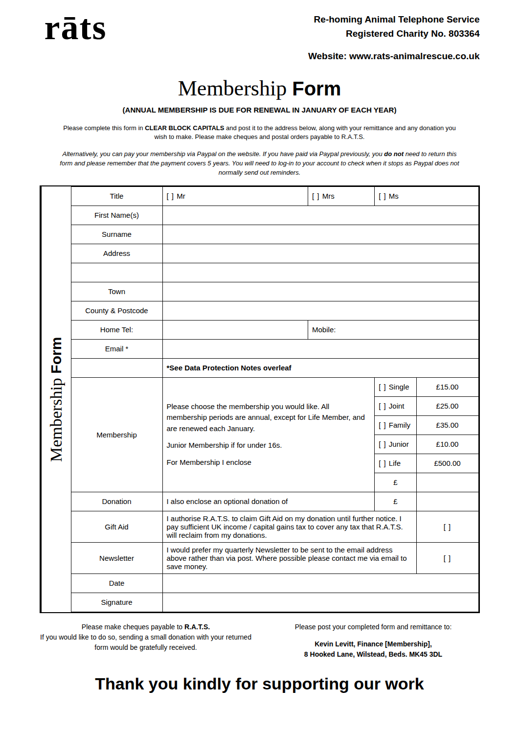rāts
Re-homing Animal Telephone Service
Registered Charity No. 803364
Website: www.rats-animalrescue.co.uk
Membership Form
(ANNUAL MEMBERSHIP IS DUE FOR RENEWAL IN JANUARY OF EACH YEAR)
Please complete this form in CLEAR BLOCK CAPITALS and post it to the address below, along with your remittance and any donation you wish to make. Please make cheques and postal orders payable to R.A.T.S.
Alternatively, you can pay your membership via Paypal on the website. If you have paid via Paypal previously, you do not need to return this form and please remember that the payment covers 5 years. You will need to log-in to your account to check when it stops as Paypal does not normally send out reminders.
Membership Form
| Title | Mr | Mrs | Ms |
| First Name(s) | |
| Surname | |
| Address | |
| Town | |
| County & Postcode | |
| Home Tel: | | Mobile: |
| Email * | |
| | *See Data Protection Notes overleaf |
| Membership | Please choose the membership you would like. All membership periods are annual, except for Life Member, and are renewed each January. Junior Membership if for under 16s. For Membership I enclose | Single | £15.00 |
| Joint | £25.00 |
| Family | £35.00 |
| Junior | £10.00 |
| Life | £500.00 |
| £ | |
| Donation | I also enclose an optional donation of | £ | |
| Gift Aid | I authorise R.A.T.S. to claim Gift Aid on my donation until further notice. I pay sufficient UK income / capital gains tax to cover any tax that R.A.T.S. will reclaim from my donations. | |
| Newsletter | I would prefer my quarterly Newsletter to be sent to the email address above rather than via post. Where possible please contact me via email to save money. | |
| Date | |
| Signature | |
Please make cheques payable to R.A.T.S.
If you would like to do so, sending a small donation with your returned form would be gratefully received.
Please post your completed form and remittance to:
Kevin Levitt, Finance [Membership],
8 Hooked Lane, Wilstead, Beds. MK45 3DL
Thank you kindly for supporting our work